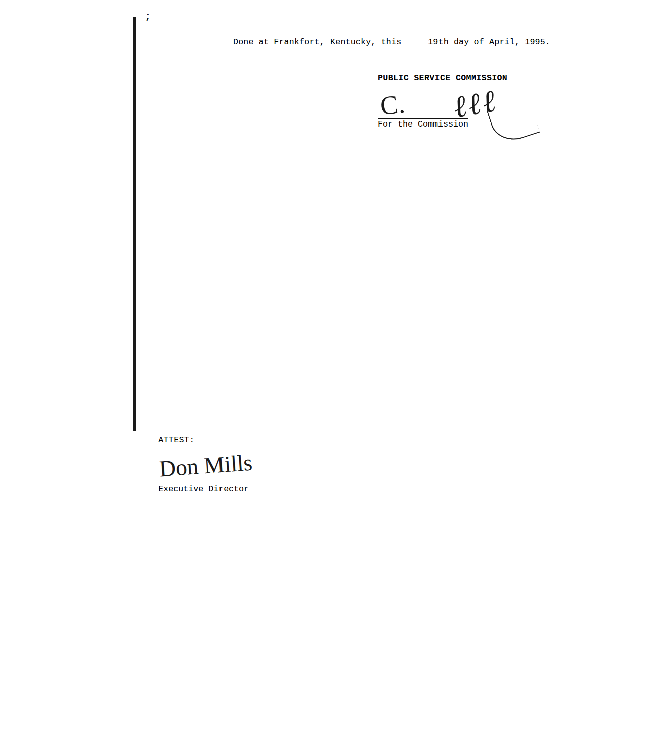;
Done at Frankfort, Kentucky, this 19th day of April, 1995.
PUBLIC SERVICE COMMISSION
C. ℓℓℓ
For the Commission
ATTEST:
Don Mills
Executive Director